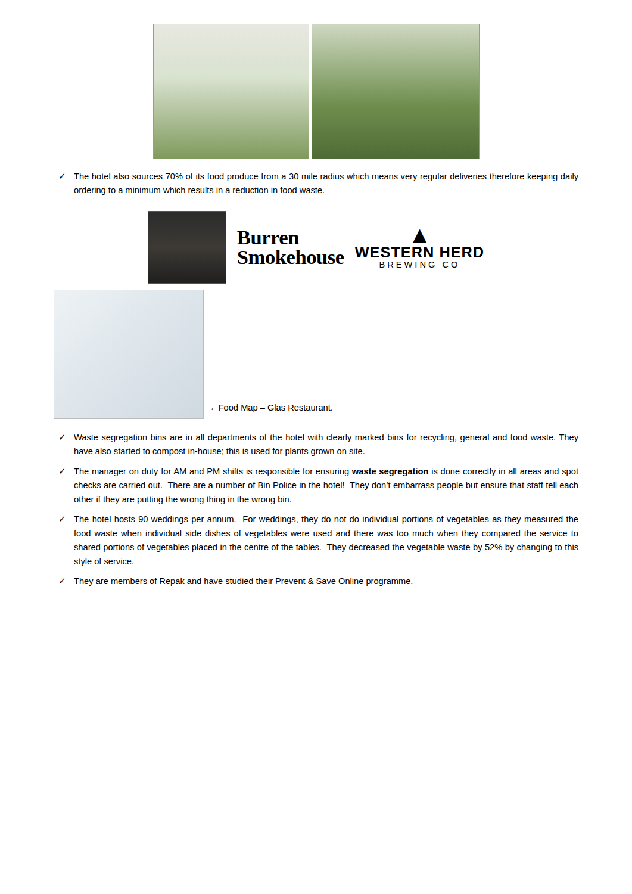The hotel also sources 70% of its food produce from a 30 mile radius which means very regular deliveries therefore keeping daily ordering to a minimum which results in a reduction in food waste.
Burren Smokehouse
▲
WESTERN HERD
BREWING CO
←Food Map – Glas Restaurant.
Waste segregation bins are in all departments of the hotel with clearly marked bins for recycling, general and food waste. They have also started to compost in-house; this is used for plants grown on site.
The manager on duty for AM and PM shifts is responsible for ensuring waste segregation is done correctly in all areas and spot checks are carried out. There are a number of Bin Police in the hotel! They don’t embarrass people but ensure that staff tell each other if they are putting the wrong thing in the wrong bin.
The hotel hosts 90 weddings per annum. For weddings, they do not do individual portions of vegetables as they measured the food waste when individual side dishes of vegetables were used and there was too much when they compared the service to shared portions of vegetables placed in the centre of the tables. They decreased the vegetable waste by 52% by changing to this style of service.
They are members of Repak and have studied their Prevent & Save Online programme.